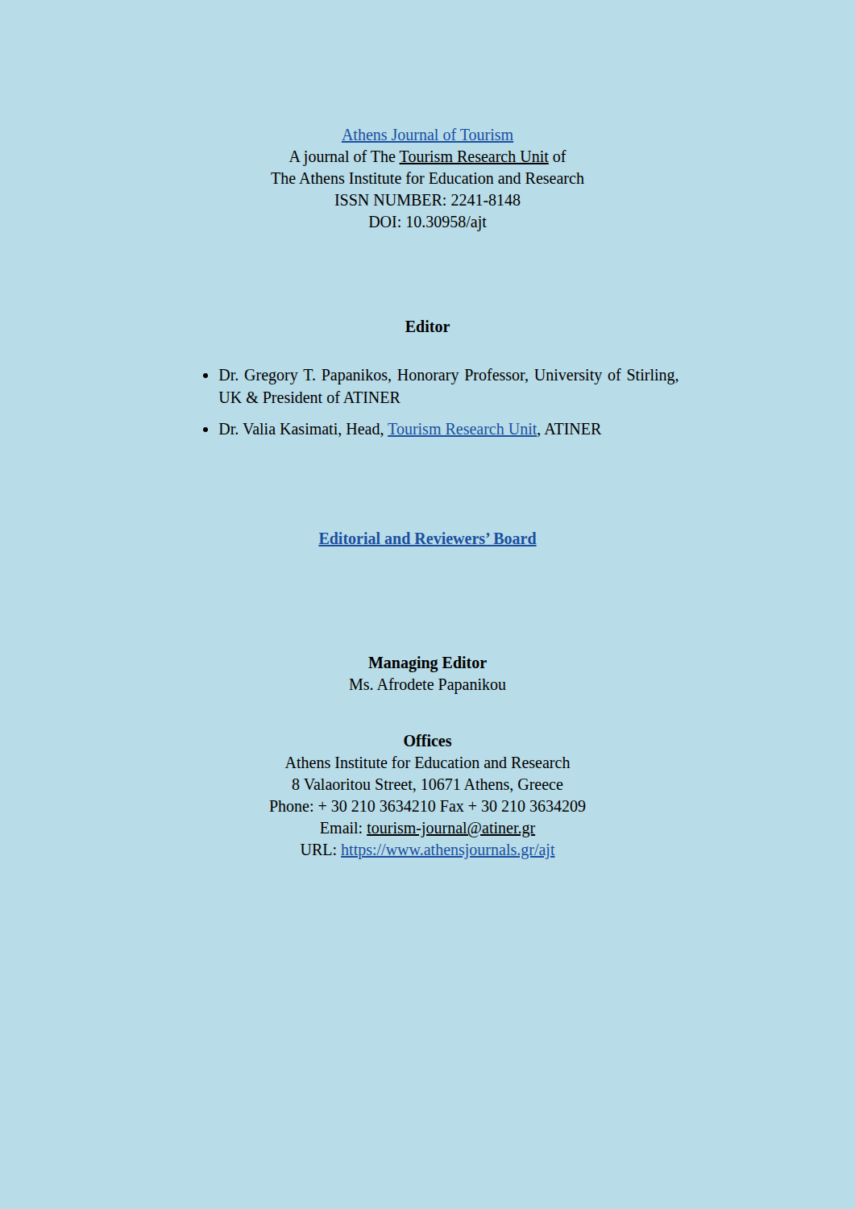Athens Journal of Tourism
A journal of The Tourism Research Unit of
The Athens Institute for Education and Research
ISSN NUMBER: 2241-8148
DOI: 10.30958/ajt
Editor
Dr. Gregory T. Papanikos, Honorary Professor, University of Stirling, UK & President of ATINER
Dr. Valia Kasimati, Head, Tourism Research Unit, ATINER
Editorial and Reviewers’ Board
Managing Editor
Ms. Afrodete Papanikou
Offices
Athens Institute for Education and Research
8 Valaoritou Street, 10671 Athens, Greece
Phone: + 30 210 3634210 Fax + 30 210 3634209
Email: tourism-journal@atiner.gr
URL: https://www.athensjournals.gr/ajt